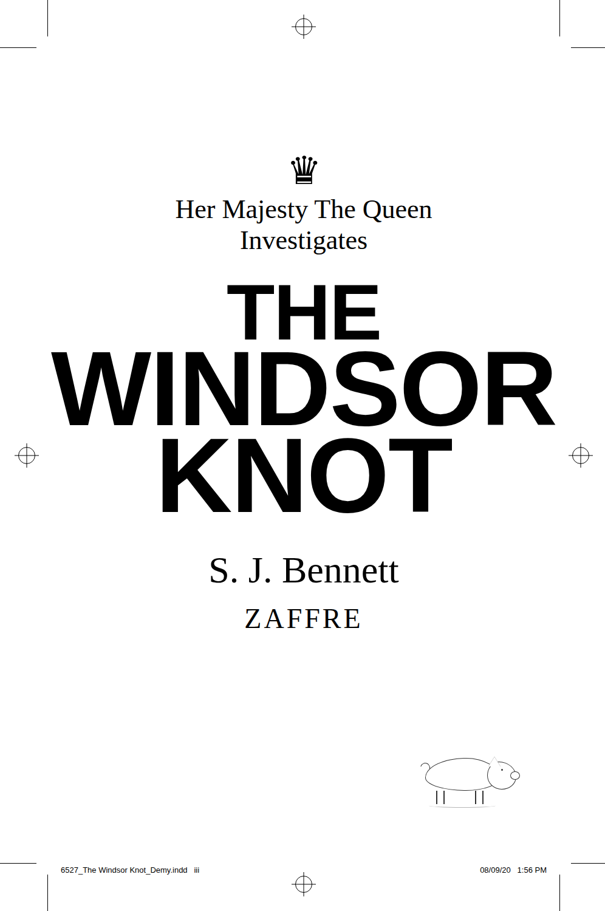♛
Her Majesty The Queen
Investigates
The Windsor Knot
S. J. Bennett
ZAFFRE
6527_The Windsor Knot_Demy.indd iii 08/09/20 1:56 PM